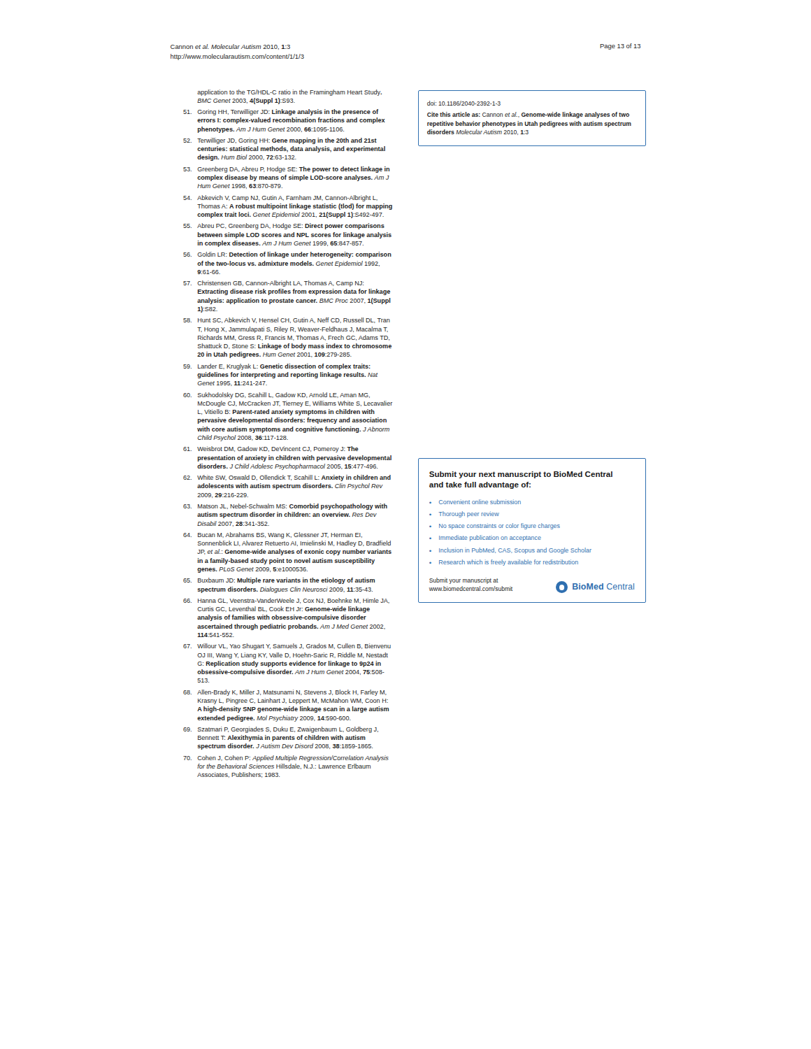Cannon et al. Molecular Autism 2010, 1:3
http://www.molecularautism.com/content/1/1/3
Page 13 of 13
application to the TG/HDL-C ratio in the Framingham Heart Study. BMC Genet 2003, 4(Suppl 1):S93.
51. Goring HH, Terwilliger JD: Linkage analysis in the presence of errors I: complex-valued recombination fractions and complex phenotypes. Am J Hum Genet 2000, 66:1095-1106.
52. Terwilliger JD, Goring HH: Gene mapping in the 20th and 21st centuries: statistical methods, data analysis, and experimental design. Hum Biol 2000, 72:63-132.
53. Greenberg DA, Abreu P, Hodge SE: The power to detect linkage in complex disease by means of simple LOD-score analyses. Am J Hum Genet 1998, 63:870-879.
54. Abkevich V, Camp NJ, Gutin A, Farnham JM, Cannon-Albright L, Thomas A: A robust multipoint linkage statistic (tlod) for mapping complex trait loci. Genet Epidemiol 2001, 21(Suppl 1):S492-497.
55. Abreu PC, Greenberg DA, Hodge SE: Direct power comparisons between simple LOD scores and NPL scores for linkage analysis in complex diseases. Am J Hum Genet 1999, 65:847-857.
56. Goldin LR: Detection of linkage under heterogeneity: comparison of the two-locus vs. admixture models. Genet Epidemiol 1992, 9:61-66.
57. Christensen GB, Cannon-Albright LA, Thomas A, Camp NJ: Extracting disease risk profiles from expression data for linkage analysis: application to prostate cancer. BMC Proc 2007, 1(Suppl 1):S82.
58. Hunt SC, Abkevich V, Hensel CH, Gutin A, Neff CD, Russell DL, Tran T, Hong X, Jammulapati S, Riley R, Weaver-Feldhaus J, Macalma T, Richards MM, Gress R, Francis M, Thomas A, Frech GC, Adams TD, Shattuck D, Stone S: Linkage of body mass index to chromosome 20 in Utah pedigrees. Hum Genet 2001, 109:279-285.
59. Lander E, Kruglyak L: Genetic dissection of complex traits: guidelines for interpreting and reporting linkage results. Nat Genet 1995, 11:241-247.
60. Sukhodolsky DG, Scahill L, Gadow KD, Arnold LE, Aman MG, McDougle CJ, McCracken JT, Tierney E, Williams White S, Lecavalier L, Vitiello B: Parent-rated anxiety symptoms in children with pervasive developmental disorders: frequency and association with core autism symptoms and cognitive functioning. J Abnorm Child Psychol 2008, 36:117-128.
61. Weisbrot DM, Gadow KD, DeVincent CJ, Pomeroy J: The presentation of anxiety in children with pervasive developmental disorders. J Child Adolesc Psychopharmacol 2005, 15:477-496.
62. White SW, Oswald D, Ollendick T, Scahill L: Anxiety in children and adolescents with autism spectrum disorders. Clin Psychol Rev 2009, 29:216-229.
63. Matson JL, Nebel-Schwalm MS: Comorbid psychopathology with autism spectrum disorder in children: an overview. Res Dev Disabil 2007, 28:341-352.
64. Bucan M, Abrahams BS, Wang K, Glessner JT, Herman EI, Sonnenblick LI, Alvarez Retuerto AI, Imielinski M, Hadley D, Bradfield JP, et al.: Genome-wide analyses of exonic copy number variants in a family-based study point to novel autism susceptibility genes. PLoS Genet 2009, 5:e1000536.
65. Buxbaum JD: Multiple rare variants in the etiology of autism spectrum disorders. Dialogues Clin Neurosci 2009, 11:35-43.
66. Hanna GL, Veenstra-VanderWeele J, Cox NJ, Boehnke M, Himle JA, Curtis GC, Leventhal BL, Cook EH Jr: Genome-wide linkage analysis of families with obsessive-compulsive disorder ascertained through pediatric probands. Am J Med Genet 2002, 114:541-552.
67. Willour VL, Yao Shugart Y, Samuels J, Grados M, Cullen B, Bienvenu OJ III, Wang Y, Liang KY, Valle D, Hoehn-Saric R, Riddle M, Nestadt G: Replication study supports evidence for linkage to 9p24 in obsessive-compulsive disorder. Am J Hum Genet 2004, 75:508-513.
68. Allen-Brady K, Miller J, Matsunami N, Stevens J, Block H, Farley M, Krasny L, Pingree C, Lainhart J, Leppert M, McMahon WM, Coon H: A high-density SNP genome-wide linkage scan in a large autism extended pedigree. Mol Psychiatry 2009, 14:590-600.
69. Szatmari P, Georgiades S, Duku E, Zwaigenbaum L, Goldberg J, Bennett T: Alexithymia in parents of children with autism spectrum disorder. J Autism Dev Disord 2008, 38:1859-1865.
70. Cohen J, Cohen P: Applied Multiple Regression/Correlation Analysis for the Behavioral Sciences Hillsdale, N.J.: Lawrence Erlbaum Associates, Publishers; 1983.
doi: 10.1186/2040-2392-1-3
Cite this article as: Cannon et al., Genome-wide linkage analyses of two repetitive behavior phenotypes in Utah pedigrees with autism spectrum disorders Molecular Autism 2010, 1:3
Submit your next manuscript to BioMed Central
and take full advantage of:
Convenient online submission
Thorough peer review
No space constraints or color figure charges
Immediate publication on acceptance
Inclusion in PubMed, CAS, Scopus and Google Scholar
Research which is freely available for redistribution
Submit your manuscript at
www.biomedcentral.com/submit
BioMed Central